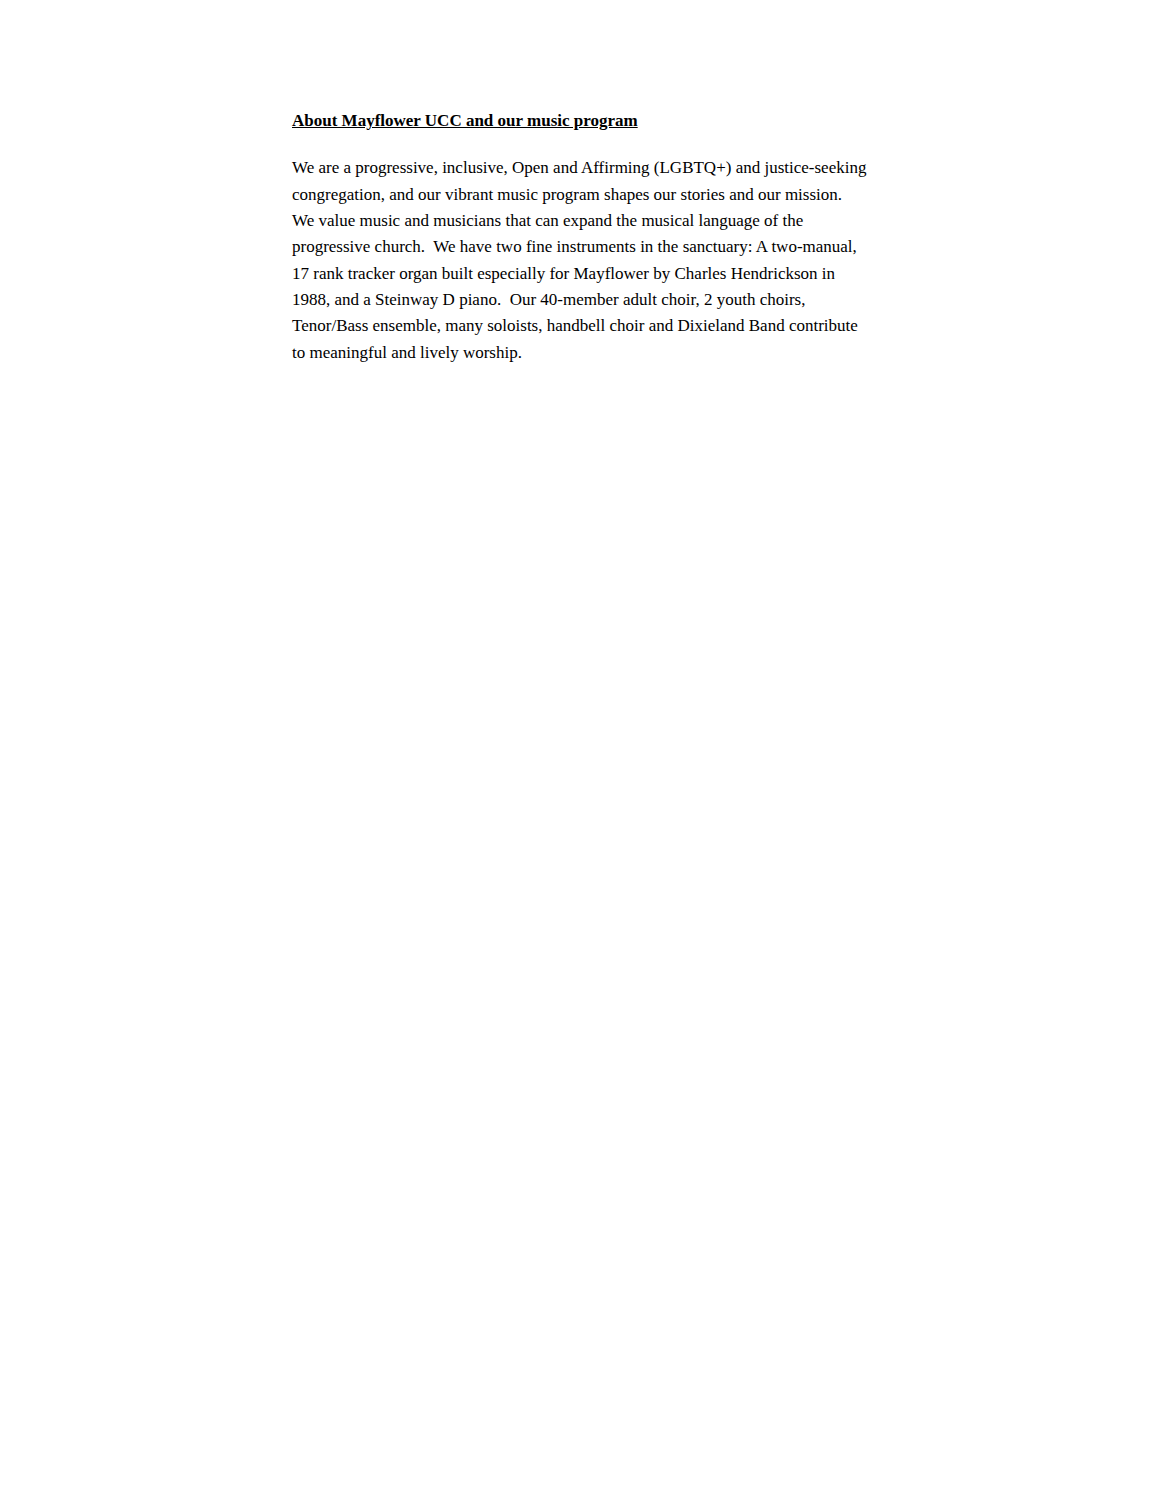About Mayflower UCC and our music program
We are a progressive, inclusive, Open and Affirming (LGBTQ+) and justice-seeking congregation, and our vibrant music program shapes our stories and our mission. We value music and musicians that can expand the musical language of the progressive church. We have two fine instruments in the sanctuary: A two-manual, 17 rank tracker organ built especially for Mayflower by Charles Hendrickson in 1988, and a Steinway D piano. Our 40-member adult choir, 2 youth choirs, Tenor/Bass ensemble, many soloists, handbell choir and Dixieland Band contribute to meaningful and lively worship.